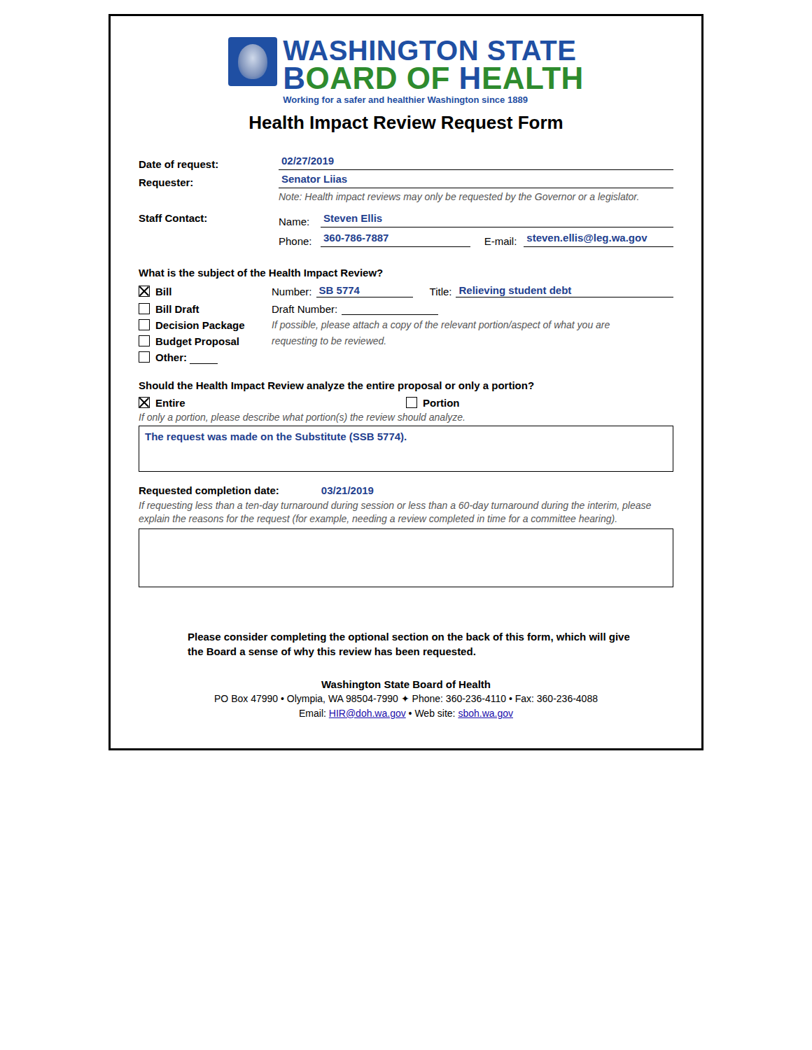WASHINGTON STATE
BOARD OF HEALTH
Working for a safer and healthier Washington since 1889
Health Impact Review Request Form
Date of request:
02/27/2019
Requester:
Senator Liias
Note: Health impact reviews may only be requested by the Governor or a legislator.
Staff Contact:
Name: Steven Ellis
Phone: 360-786-7887 E-mail: steven.ellis@leg.wa.gov
What is the subject of the Health Impact Review?
Bill
Number: SB 5774 Title: Relieving student debt
Bill Draft
Draft Number:
Decision Package
If possible, please attach a copy of the relevant portion/aspect of what you are
Budget Proposal
requesting to be reviewed.
Other:
Should the Health Impact Review analyze the entire proposal or only a portion?
Entire
Portion
If only a portion, please describe what portion(s) the review should analyze.
The request was made on the Substitute (SSB 5774).
Requested completion date:
03/21/2019
If requesting less than a ten-day turnaround during session or less than a 60-day turnaround during the interim, please explain the reasons for the request (for example, needing a review completed in time for a committee hearing).
Please consider completing the optional section on the back of this form, which will give
the Board a sense of why this review has been requested.
Washington State Board of Health
PO Box 47990 • Olympia, WA 98504-7990 ✦ Phone: 360-236-4110 • Fax: 360-236-4088
Email: HIR@doh.wa.gov • Web site: sboh.wa.gov